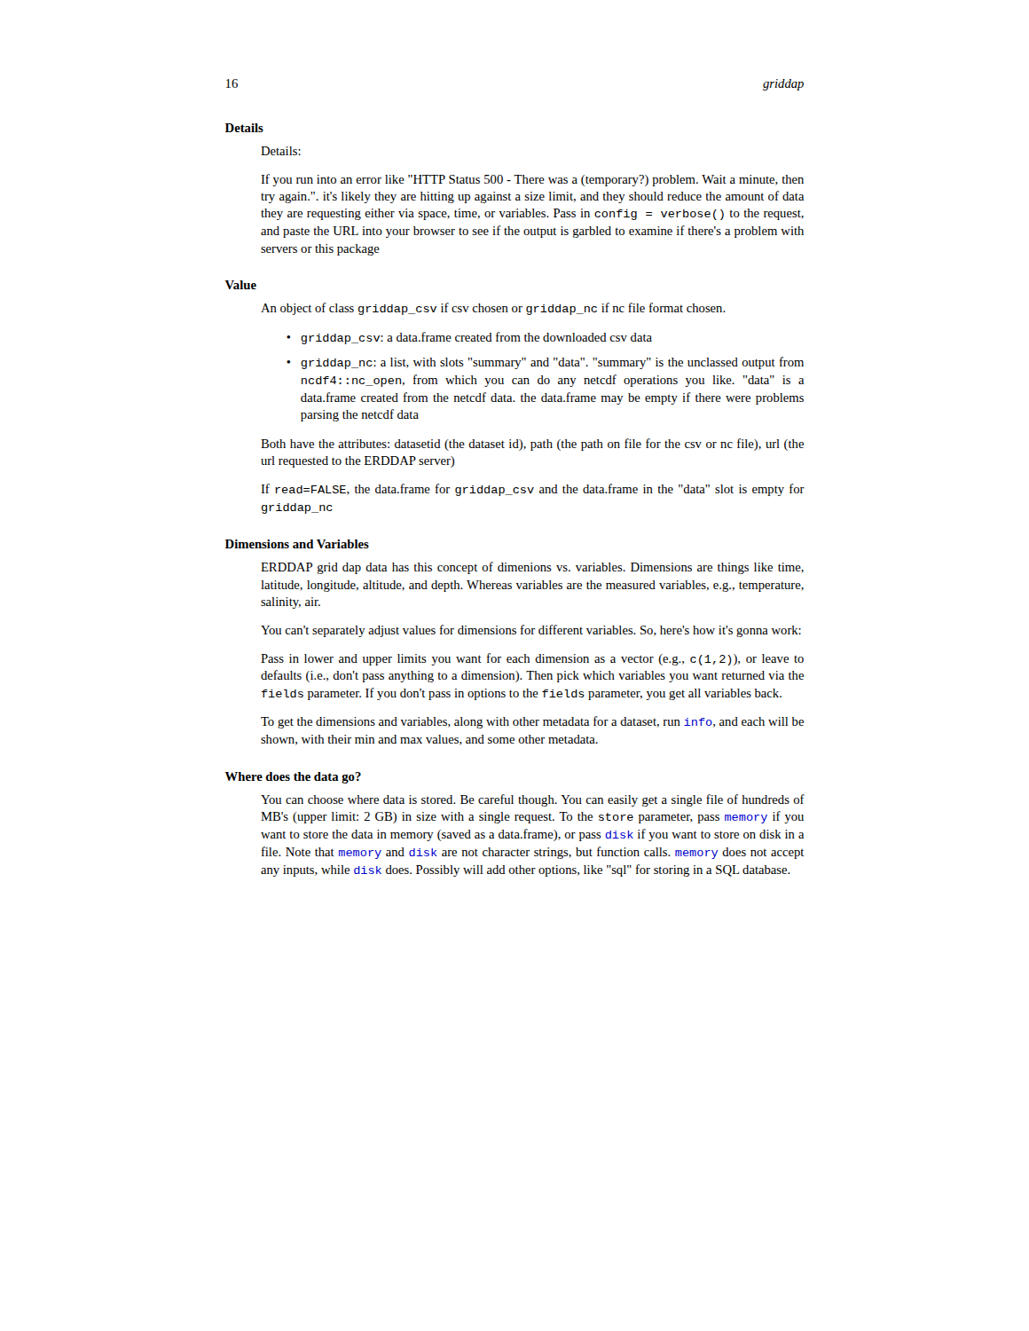16 griddap
Details
Details:
If you run into an error like "HTTP Status 500 - There was a (temporary?) problem. Wait a minute, then try again.". it's likely they are hitting up against a size limit, and they should reduce the amount of data they are requesting either via space, time, or variables. Pass in config = verbose() to the request, and paste the URL into your browser to see if the output is garbled to examine if there's a problem with servers or this package
Value
An object of class griddap_csv if csv chosen or griddap_nc if nc file format chosen.
griddap_csv: a data.frame created from the downloaded csv data
griddap_nc: a list, with slots "summary" and "data". "summary" is the unclassed output from ncdf4::nc_open, from which you can do any netcdf operations you like. "data" is a data.frame created from the netcdf data. the data.frame may be empty if there were problems parsing the netcdf data
Both have the attributes: datasetid (the dataset id), path (the path on file for the csv or nc file), url (the url requested to the ERDDAP server)
If read=FALSE, the data.frame for griddap_csv and the data.frame in the "data" slot is empty for griddap_nc
Dimensions and Variables
ERDDAP grid dap data has this concept of dimenions vs. variables. Dimensions are things like time, latitude, longitude, altitude, and depth. Whereas variables are the measured variables, e.g., temperature, salinity, air.
You can't separately adjust values for dimensions for different variables. So, here's how it's gonna work:
Pass in lower and upper limits you want for each dimension as a vector (e.g., c(1,2)), or leave to defaults (i.e., don't pass anything to a dimension). Then pick which variables you want returned via the fields parameter. If you don't pass in options to the fields parameter, you get all variables back.
To get the dimensions and variables, along with other metadata for a dataset, run info, and each will be shown, with their min and max values, and some other metadata.
Where does the data go?
You can choose where data is stored. Be careful though. You can easily get a single file of hundreds of MB's (upper limit: 2 GB) in size with a single request. To the store parameter, pass memory if you want to store the data in memory (saved as a data.frame), or pass disk if you want to store on disk in a file. Note that memory and disk are not character strings, but function calls. memory does not accept any inputs, while disk does. Possibly will add other options, like "sql" for storing in a SQL database.